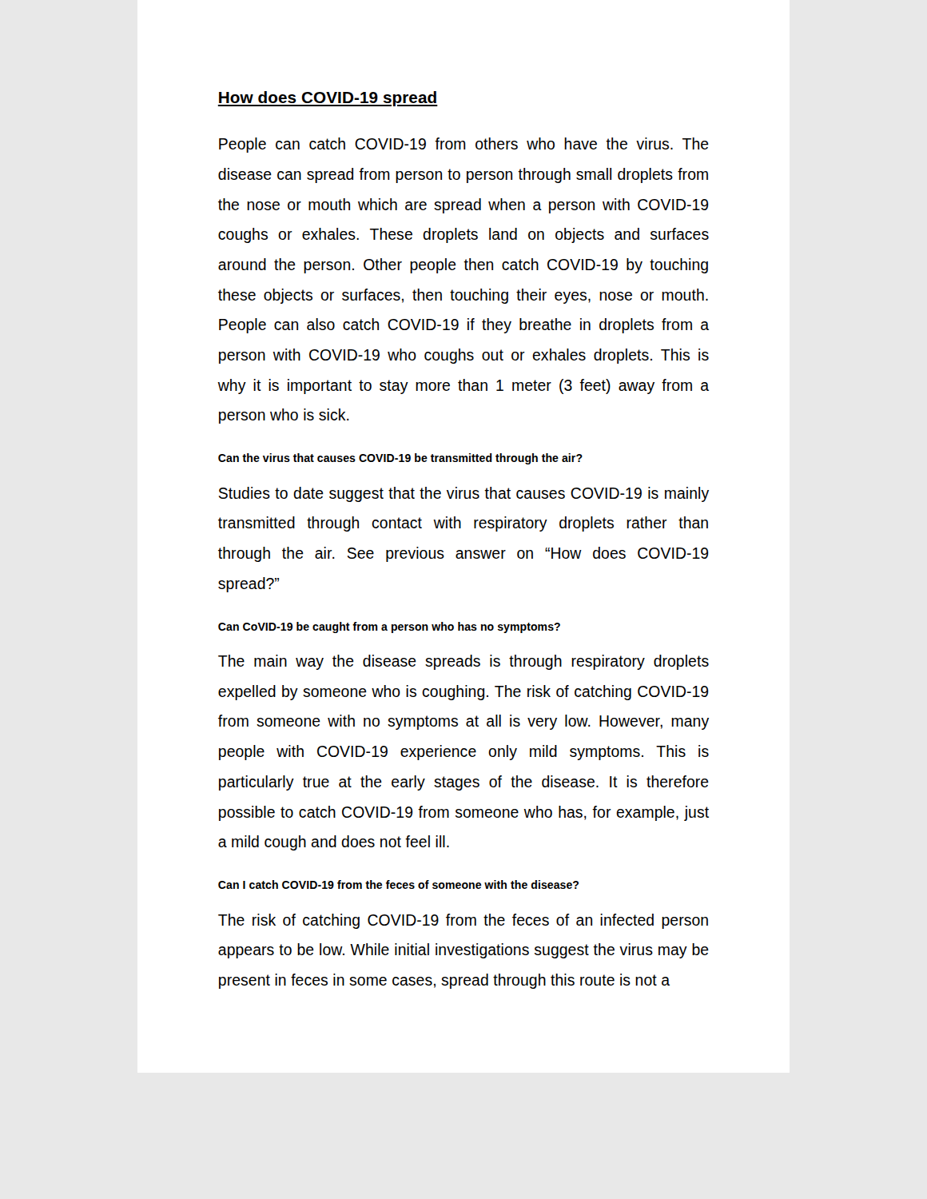How does COVID-19 spread
People can catch COVID-19 from others who have the virus. The disease can spread from person to person through small droplets from the nose or mouth which are spread when a person with COVID-19 coughs or exhales. These droplets land on objects and surfaces around the person. Other people then catch COVID-19 by touching these objects or surfaces, then touching their eyes, nose or mouth. People can also catch COVID-19 if they breathe in droplets from a person with COVID-19 who coughs out or exhales droplets. This is why it is important to stay more than 1 meter (3 feet) away from a person who is sick.
Can the virus that causes COVID-19 be transmitted through the air?
Studies to date suggest that the virus that causes COVID-19 is mainly transmitted through contact with respiratory droplets rather than through the air. See previous answer on “How does COVID-19 spread?”
Can CoVID-19 be caught from a person who has no symptoms?
The main way the disease spreads is through respiratory droplets expelled by someone who is coughing. The risk of catching COVID-19 from someone with no symptoms at all is very low. However, many people with COVID-19 experience only mild symptoms. This is particularly true at the early stages of the disease. It is therefore possible to catch COVID-19 from someone who has, for example, just a mild cough and does not feel ill.
Can I catch COVID-19 from the feces of someone with the disease?
The risk of catching COVID-19 from the feces of an infected person appears to be low. While initial investigations suggest the virus may be present in feces in some cases, spread through this route is not a